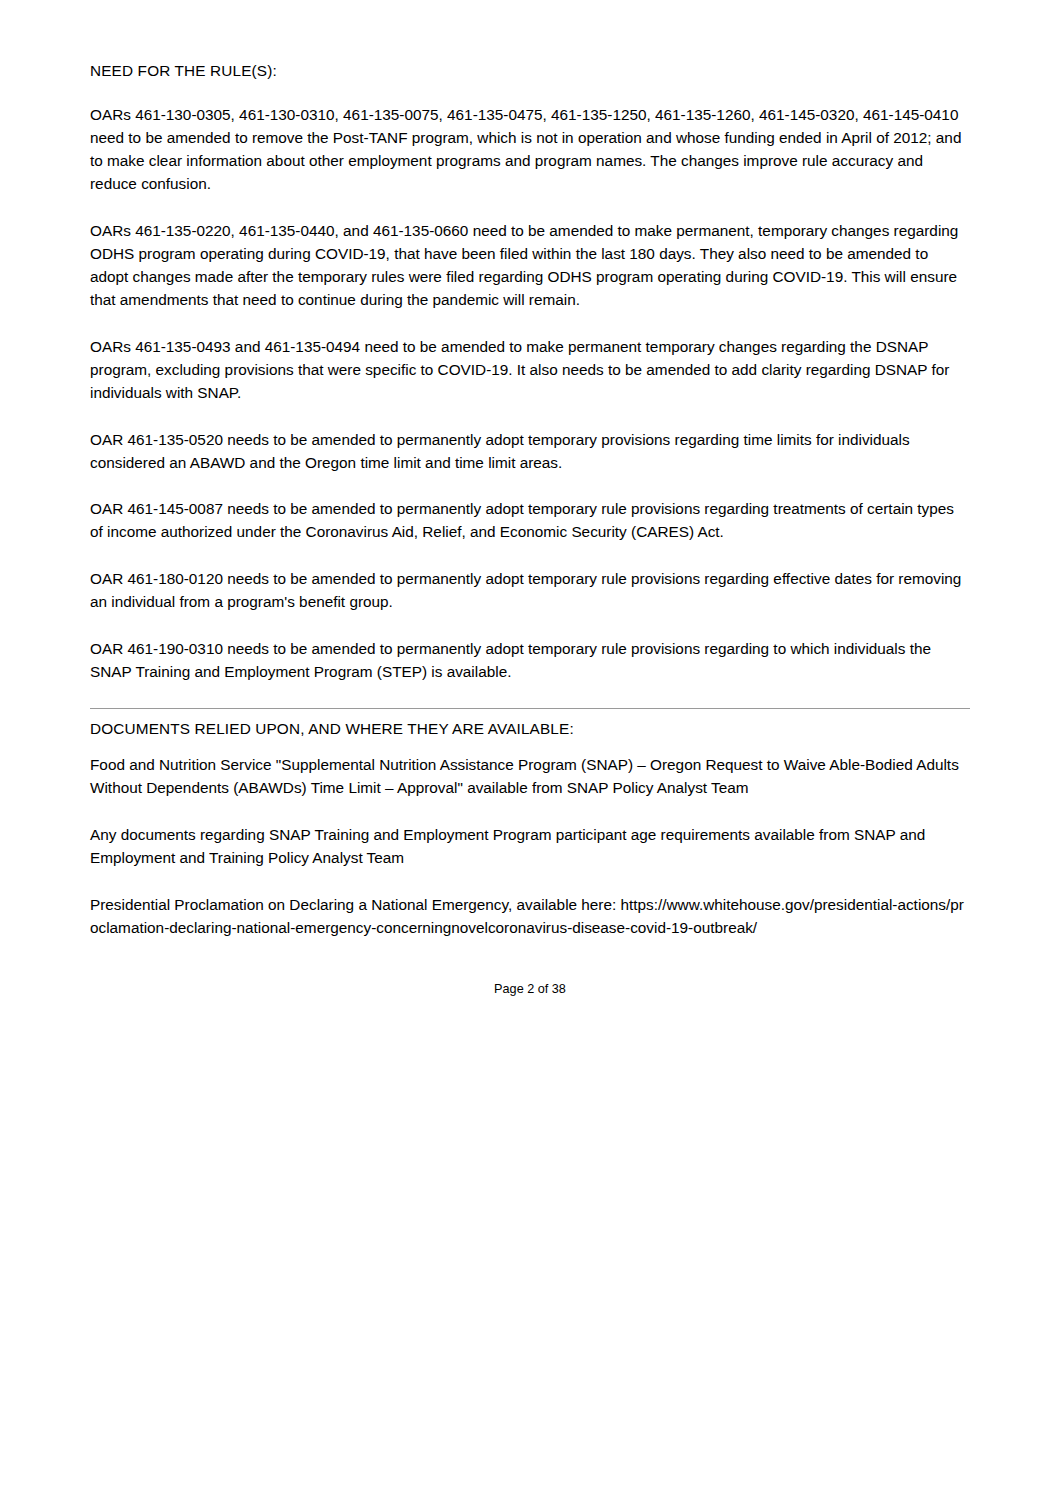NEED FOR THE RULE(S):
OARs 461-130-0305, 461-130-0310, 461-135-0075, 461-135-0475, 461-135-1250, 461-135-1260, 461-145-0320, 461-145-0410 need to be amended to remove the Post-TANF program, which is not in operation and whose funding ended in April of 2012; and to make clear information about other employment programs and program names. The changes improve rule accuracy and reduce confusion.
OARs 461-135-0220, 461-135-0440, and 461-135-0660 need to be amended to make permanent, temporary changes regarding ODHS program operating during COVID-19, that have been filed within the last 180 days. They also need to be amended to adopt changes made after the temporary rules were filed regarding ODHS program operating during COVID-19. This will ensure that amendments that need to continue during the pandemic will remain.
OARs 461-135-0493 and 461-135-0494 need to be amended to make permanent temporary changes regarding the DSNAP program, excluding provisions that were specific to COVID-19. It also needs to be amended to add clarity regarding DSNAP for individuals with SNAP.
OAR 461-135-0520 needs to be amended to permanently adopt temporary provisions regarding time limits for individuals considered an ABAWD and the Oregon time limit and time limit areas.
OAR 461-145-0087 needs to be amended to permanently adopt temporary rule provisions regarding treatments of certain types of income authorized under the Coronavirus Aid, Relief, and Economic Security (CARES) Act.
OAR 461-180-0120 needs to be amended to permanently adopt temporary rule provisions regarding effective dates for removing an individual from a program's benefit group.
OAR 461-190-0310 needs to be amended to permanently adopt temporary rule provisions regarding to which individuals the SNAP Training and Employment Program (STEP) is available.
DOCUMENTS RELIED UPON, AND WHERE THEY ARE AVAILABLE:
Food and Nutrition Service "Supplemental Nutrition Assistance Program (SNAP) – Oregon Request to Waive Able-Bodied Adults Without Dependents (ABAWDs) Time Limit – Approval" available from SNAP Policy Analyst Team
Any documents regarding SNAP Training and Employment Program participant age requirements available from SNAP and Employment and Training Policy Analyst Team
Presidential Proclamation on Declaring a National Emergency, available here: https://www.whitehouse.gov/presidential-actions/proclamation-declaring-national-emergency-concerningnovelcoronavirus-disease-covid-19-outbreak/
Page 2 of 38